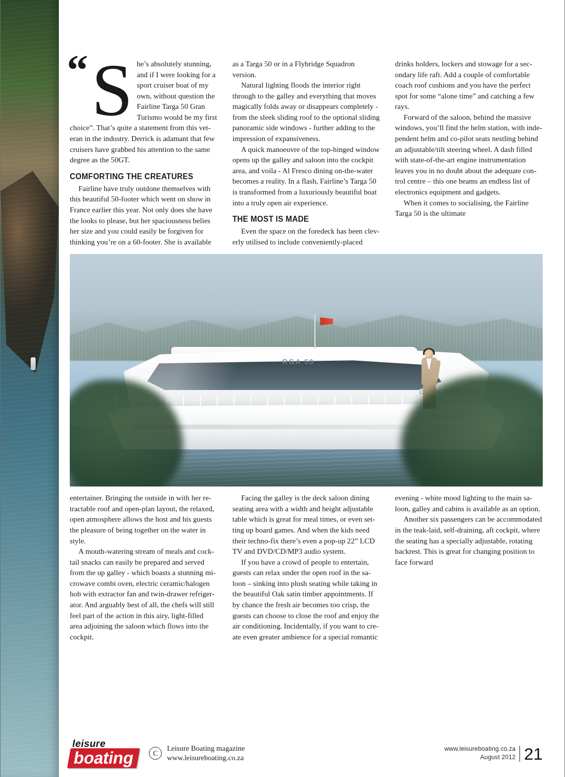“ S
he’s absolutely stunning, and if I were looking for a sport cruiser boat of my own, without question the Fairline Targa 50 Gran Turismo would be my first choice”. That’s quite a statement from this veteran in the industry. Derrick is adamant that few cruisers have grabbed his attention to the same degree as the 50GT.
Comforting the creatures
Fairline have truly outdone themselves with this beautiful 50-footer which went on show in France earlier this year. Not only does she have the looks to please, but her spaciousness belies her size and you could easily be forgiven for thinking you’re on a 60-footer. She is available as a Targa 50 or in a Flybridge Squadron version.
Natural lighting floods the interior right through to the galley and everything that moves magically folds away or disappears completely - from the sleek sliding roof to the optional sliding panoramic side windows - further adding to the impression of expansiveness.
A quick manoeuvre of the top-hinged window opens up the galley and saloon into the cockpit area, and voila - Al Fresco dining on-the-water becomes a reality. In a flash, Fairline’s Targa 50 is transformed from a luxuriously beautiful boat into a truly open air experience.
The most is made
Even the space on the foredeck has been cleverly utilised to include conveniently-placed drinks holders, lockers and stowage for a secondary life raft. Add a couple of comfortable coach roof cushions and you have the perfect spot for some “alone time” and catching a few rays.
Forward of the saloon, behind the massive windows, you’ll find the helm station, with independent helm and co-pilot seats nestling behind an adjustable/tilt steering wheel. A dash filled with state-of-the-art engine instrumentation leaves you in no doubt about the adequate control centre – this one beams an endless list of electronics equipment and gadgets.
When it comes to socialising, the Fairline Targa 50 is the ultimate
RGA 50
Gran Turismo
Fairline
entertainer. Bringing the outside in with her retractable roof and open-plan layout, the relaxed, open atmosphere allows the host and his guests the pleasure of being together on the water in style.
A mouth-watering stream of meals and cocktail snacks can easily be prepared and served from the up galley - which boasts a stunning microwave combi oven, electric ceramic/halogen hob with extractor fan and twin-drawer refrigerator. And arguably best of all, the chefs will still feel part of the action in this airy, light-filled area adjoining the saloon which flows into the cockpit.
Facing the galley is the deck saloon dining seating area with a width and height adjustable table which is great for meal times, or even setting up board games. And when the kids need their techno-fix there’s even a pop-up 22” LCD TV and DVD/CD/MP3 audio system.
If you have a crowd of people to entertain, guests can relax under the open roof in the saloon – sinking into plush seating while taking in the beautiful Oak satin timber appointments. If by chance the fresh air becomes too crisp, the guests can choose to close the roof and enjoy the air conditioning. Incidentally, if you want to create even greater ambience for a special romantic evening - white mood lighting to the main saloon, galley and cabins is available as an option.
Another six passengers can be accommodated in the teak-laid, self-draining, aft cockpit, where the seating has a specially adjustable, rotating backrest. This is great for changing position to face forward
leisure boating
C
Leisure Boating magazine
www.leisureboating.co.za
www.leisureboating.co.za
August 2012
21